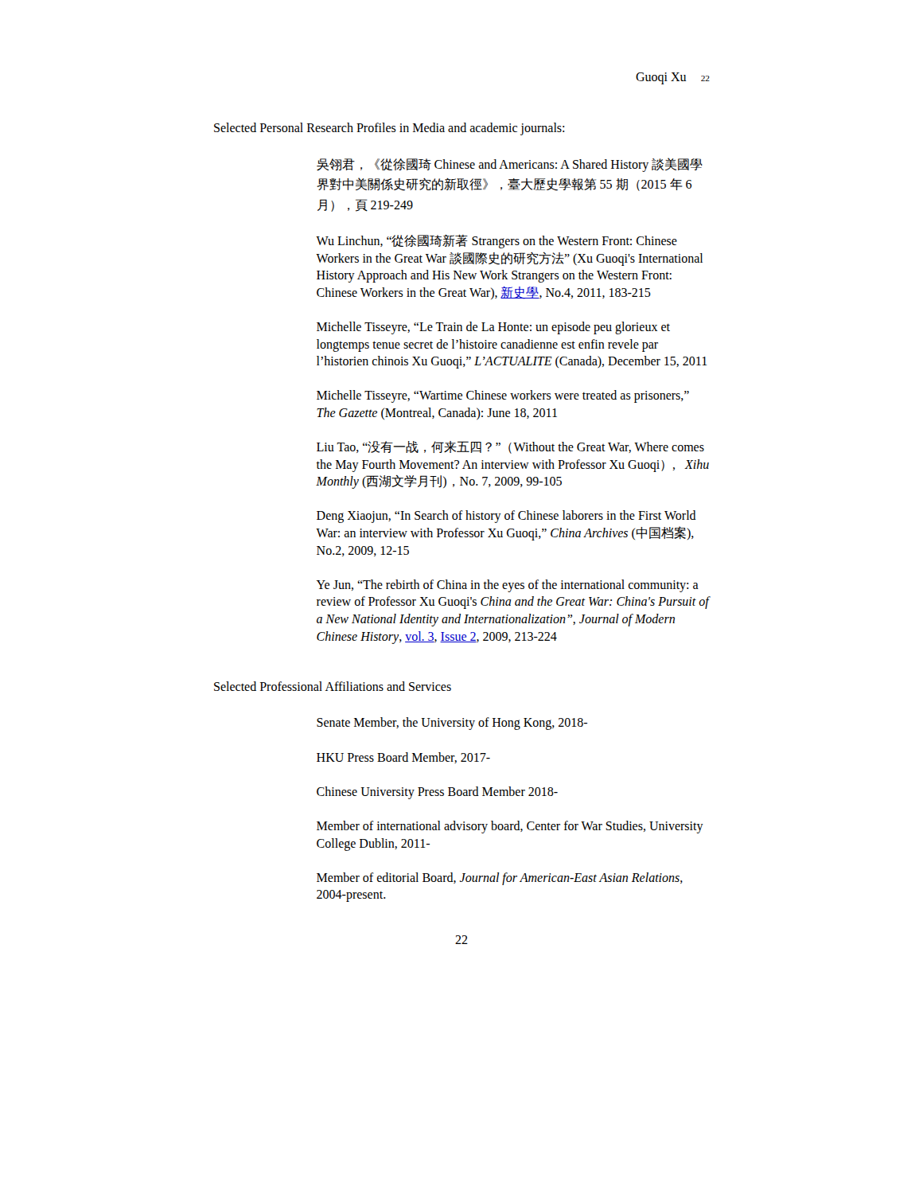Guoqi Xu22
Selected Personal Research Profiles in Media and academic journals:
吳翎君，《從徐國琦 Chinese and Americans: A Shared History 談美國學界對中美關係史研究的新取徑》，臺大歷史學報第 55 期（2015 年 6 月），頁 219-249
Wu Linchun, “從徐國琦新著 Strangers on the Western Front: Chinese Workers in the Great War 談國際史的研究方法” (Xu Guoqi's International History Approach and His New Work Strangers on the Western Front: Chinese Workers in the Great War), 新史學, No.4, 2011, 183-215
Michelle Tisseyre, “Le Train de La Honte: un episode peu glorieux et longtemps tenue secret de l’histoire canadienne est enfin revele par l’historien chinois Xu Guoqi,” L’ACTUALITE (Canada), December 15, 2011
Michelle Tisseyre, “Wartime Chinese workers were treated as prisoners,” The Gazette (Montreal, Canada): June 18, 2011
Liu Tao, “没有一战，何来五四？”（Without the Great War, Where comes the May Fourth Movement? An interview with Professor Xu Guoqi）, Xihu Monthly (西湖文学月刊)，No. 7, 2009, 99-105
Deng Xiaojun, “In Search of history of Chinese laborers in the First World War: an interview with Professor Xu Guoqi,” China Archives (中国档案), No.2, 2009, 12-15
Ye Jun, “The rebirth of China in the eyes of the international community: a review of Professor Xu Guoqi's China and the Great War: China's Pursuit of a New National Identity and Internationalization”, Journal of Modern Chinese History, vol. 3, Issue 2, 2009, 213-224
Selected Professional Affiliations and Services
Senate Member, the University of Hong Kong, 2018-
HKU Press Board Member, 2017-
Chinese University Press Board Member 2018-
Member of international advisory board, Center for War Studies, University College Dublin, 2011-
Member of editorial Board, Journal for American-East Asian Relations, 2004-present.
22